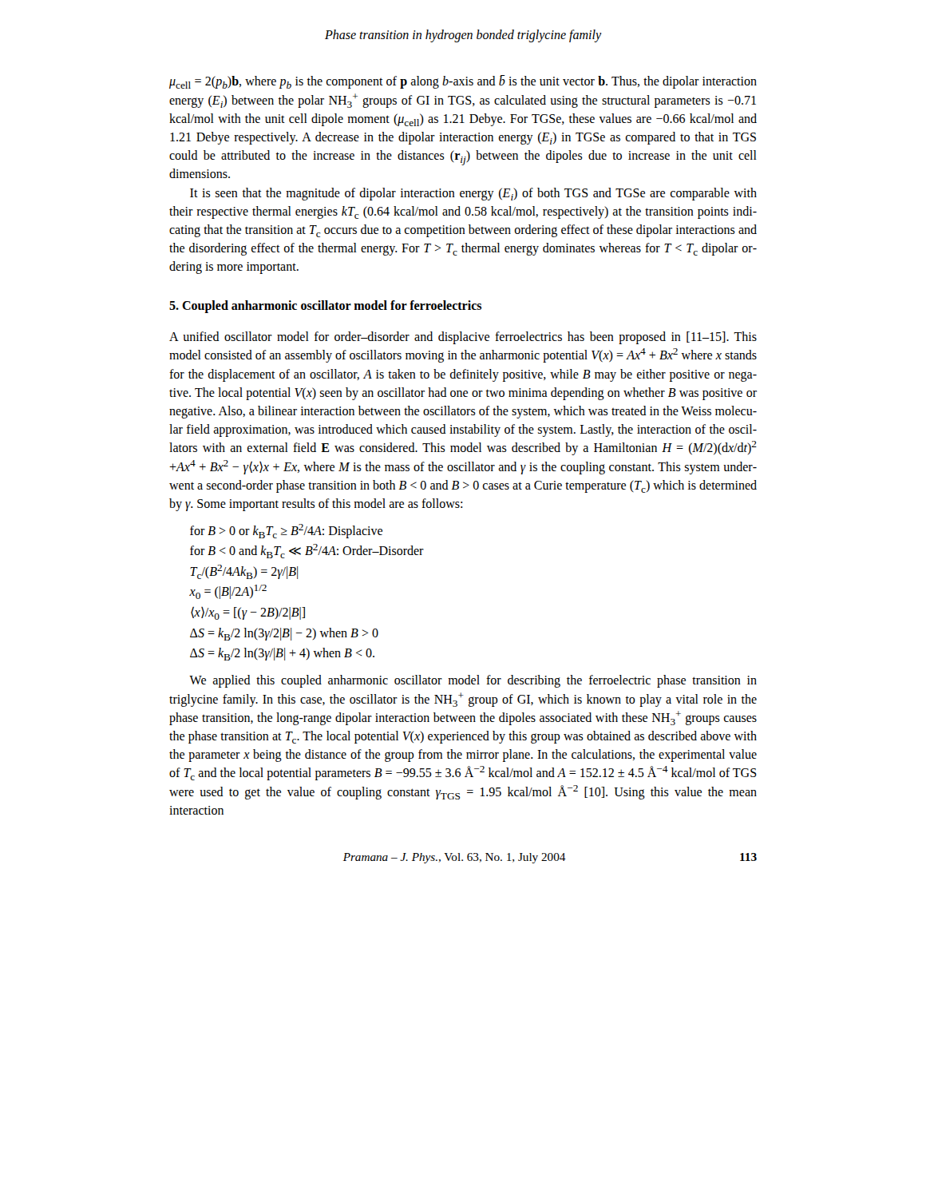Phase transition in hydrogen bonded triglycine family
μcell = 2(pb)b, where pb is the component of p along b-axis and b̄ is the unit vector b. Thus, the dipolar interaction energy (Ei) between the polar NH3+ groups of GI in TGS, as calculated using the structural parameters is −0.71 kcal/mol with the unit cell dipole moment (μcell) as 1.21 Debye. For TGSe, these values are −0.66 kcal/mol and 1.21 Debye respectively. A decrease in the dipolar interaction energy (Ei) in TGSe as compared to that in TGS could be attributed to the increase in the distances (rij) between the dipoles due to increase in the unit cell dimensions.
It is seen that the magnitude of dipolar interaction energy (Ei) of both TGS and TGSe are comparable with their respective thermal energies kTc (0.64 kcal/mol and 0.58 kcal/mol, respectively) at the transition points indicating that the transition at Tc occurs due to a competition between ordering effect of these dipolar interactions and the disordering effect of the thermal energy. For T > Tc thermal energy dominates whereas for T < Tc dipolar ordering is more important.
5. Coupled anharmonic oscillator model for ferroelectrics
A unified oscillator model for order–disorder and displacive ferroelectrics has been proposed in [11–15]. This model consisted of an assembly of oscillators moving in the anharmonic potential V(x) = Ax4 + Bx2 where x stands for the displacement of an oscillator, A is taken to be definitely positive, while B may be either positive or negative. The local potential V(x) seen by an oscillator had one or two minima depending on whether B was positive or negative. Also, a bilinear interaction between the oscillators of the system, which was treated in the Weiss molecular field approximation, was introduced which caused instability of the system. Lastly, the interaction of the oscillators with an external field E was considered. This model was described by a Hamiltonian H = (M/2)(dx/dt)2 +Ax4 + Bx2 − γ⟨x⟩x + Ex, where M is the mass of the oscillator and γ is the coupling constant. This system underwent a second-order phase transition in both B < 0 and B > 0 cases at a Curie temperature (Tc) which is determined by γ. Some important results of this model are as follows:
for B > 0 or kBTc ≥ B2/4A: Displacive
for B < 0 and kBTc ≪ B2/4A: Order–Disorder
Tc/(B2/4AkB) = 2γ/|B|
x0 = (|B|/2A)1/2
⟨x⟩/x0 = [(γ − 2B)/2|B|]
ΔS = kB/2 ln(3γ/2|B| − 2) when B > 0
ΔS = kB/2 ln(3γ/|B| + 4) when B < 0.
We applied this coupled anharmonic oscillator model for describing the ferroelectric phase transition in triglycine family. In this case, the oscillator is the NH3+ group of GI, which is known to play a vital role in the phase transition, the long-range dipolar interaction between the dipoles associated with these NH3+ groups causes the phase transition at Tc. The local potential V(x) experienced by this group was obtained as described above with the parameter x being the distance of the group from the mirror plane. In the calculations, the experimental value of Tc and the local potential parameters B = −99.55 ± 3.6 Å−2 kcal/mol and A = 152.12 ± 4.5 Å−4 kcal/mol of TGS were used to get the value of coupling constant γTGS = 1.95 kcal/mol Å−2 [10]. Using this value the mean interaction
Pramana – J. Phys., Vol. 63, No. 1, July 2004 113